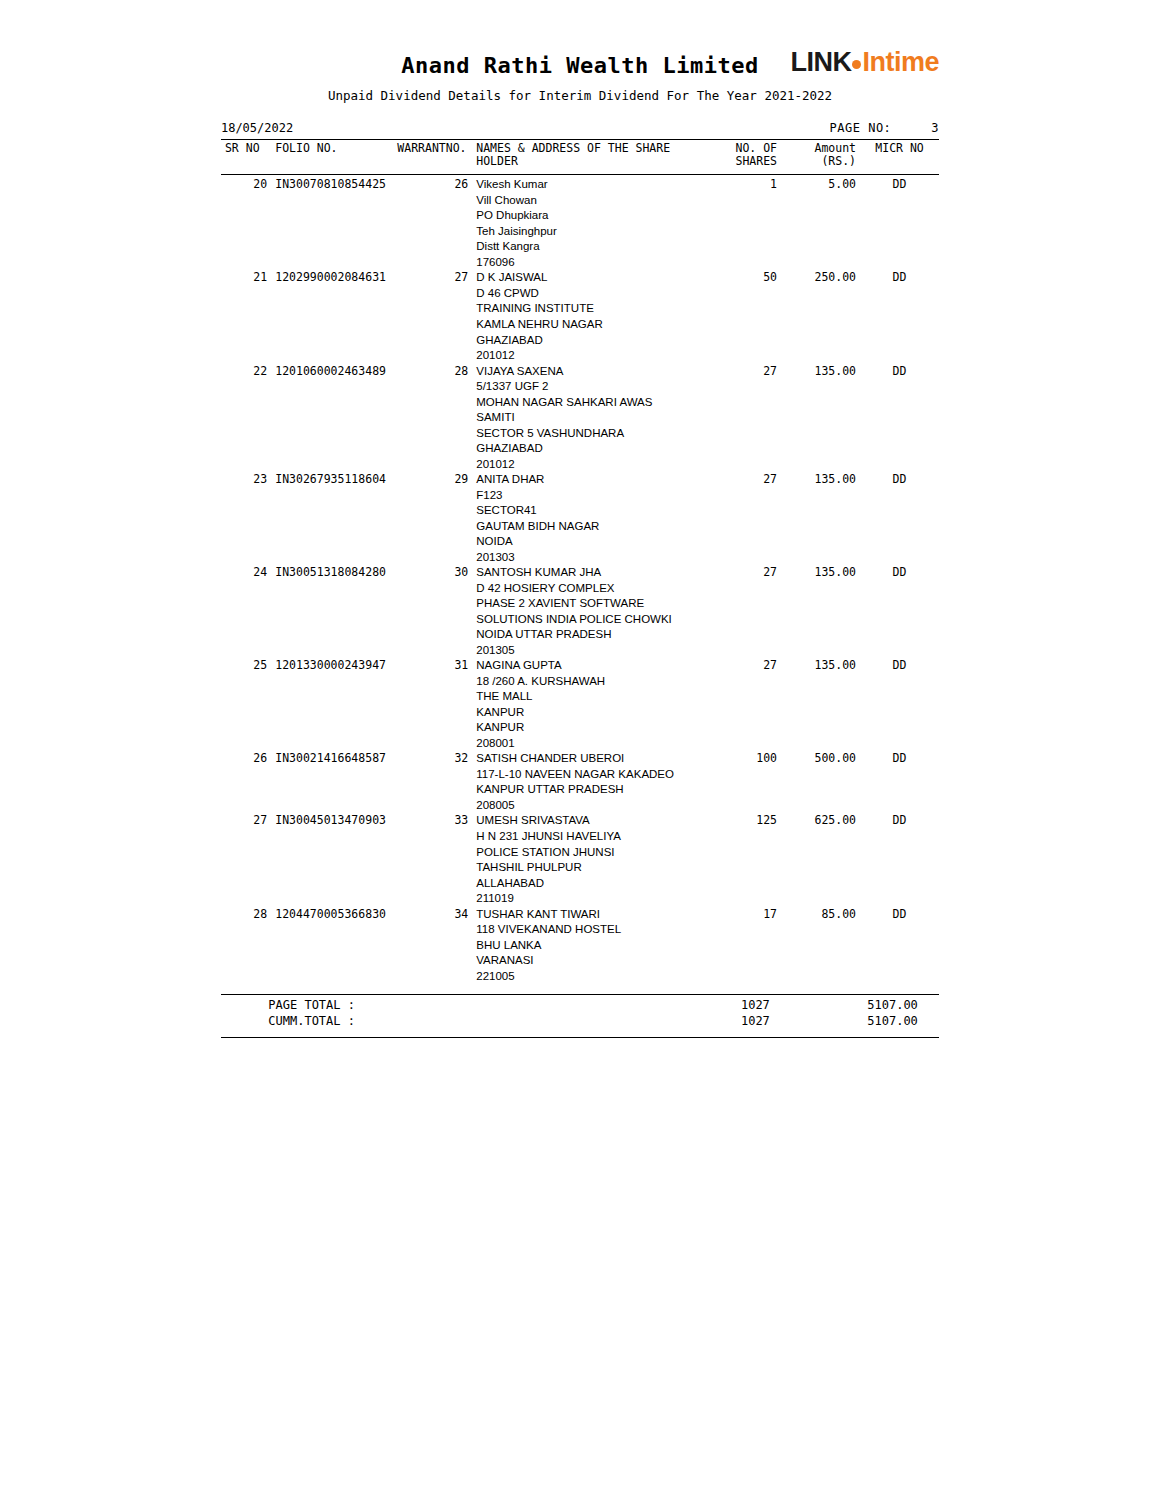LINK Intime
Anand Rathi Wealth Limited
Unpaid Dividend Details for Interim Dividend For The Year 2021-2022
18/05/2022
PAGE NO:3
| SR NO | FOLIO NO. | WARRANTNO. | NAMES & ADDRESS OF THE SHARE HOLDER | NO. OF SHARES | Amount (RS.) | MICR NO |
| --- | --- | --- | --- | --- | --- | --- |
| 20 | IN30070810854425 | 26 | Vikesh Kumar Vill Chowan PO Dhupkiara Teh Jaisinghpur Distt Kangra 176096 | 1 | 5.00 | DD |
| 21 | 1202990002084631 | 27 | D K JAISWAL D 46 CPWD TRAINING INSTITUTE KAMLA NEHRU NAGAR GHAZIABAD 201012 | 50 | 250.00 | DD |
| 22 | 1201060002463489 | 28 | VIJAYA SAXENA 5/1337 UGF 2 MOHAN NAGAR SAHKARI AWAS SAMITI SECTOR 5 VASHUNDHARA GHAZIABAD 201012 | 27 | 135.00 | DD |
| 23 | IN30267935118604 | 29 | ANITA DHAR F123 SECTOR41 GAUTAM BIDH NAGAR NOIDA 201303 | 27 | 135.00 | DD |
| 24 | IN30051318084280 | 30 | SANTOSH KUMAR JHA D 42 HOSIERY COMPLEX PHASE 2 XAVIENT SOFTWARE SOLUTIONS INDIA POLICE CHOWKI NOIDA UTTAR PRADESH 201305 | 27 | 135.00 | DD |
| 25 | 1201330000243947 | 31 | NAGINA GUPTA 18 /260 A. KURSHAWAH THE MALL KANPUR KANPUR 208001 | 27 | 135.00 | DD |
| 26 | IN30021416648587 | 32 | SATISH CHANDER UBEROI 117-L-10 NAVEEN NAGAR KAKADEO KANPUR UTTAR PRADESH 208005 | 100 | 500.00 | DD |
| 27 | IN30045013470903 | 33 | UMESH SRIVASTAVA H N 231 JHUNSI HAVELIYA POLICE STATION JHUNSI TAHSHIL PHULPUR ALLAHABAD 211019 | 125 | 625.00 | DD |
| 28 | 1204470005366830 | 34 | TUSHAR KANT TIWARI 118 VIVEKANAND HOSTEL BHU LANKA VARANASI 221005 | 17 | 85.00 | DD |
| PAGE TOTAL : | | 1027 | 5107.00 | |
| CUMM.TOTAL : | | 1027 | 5107.00 | |